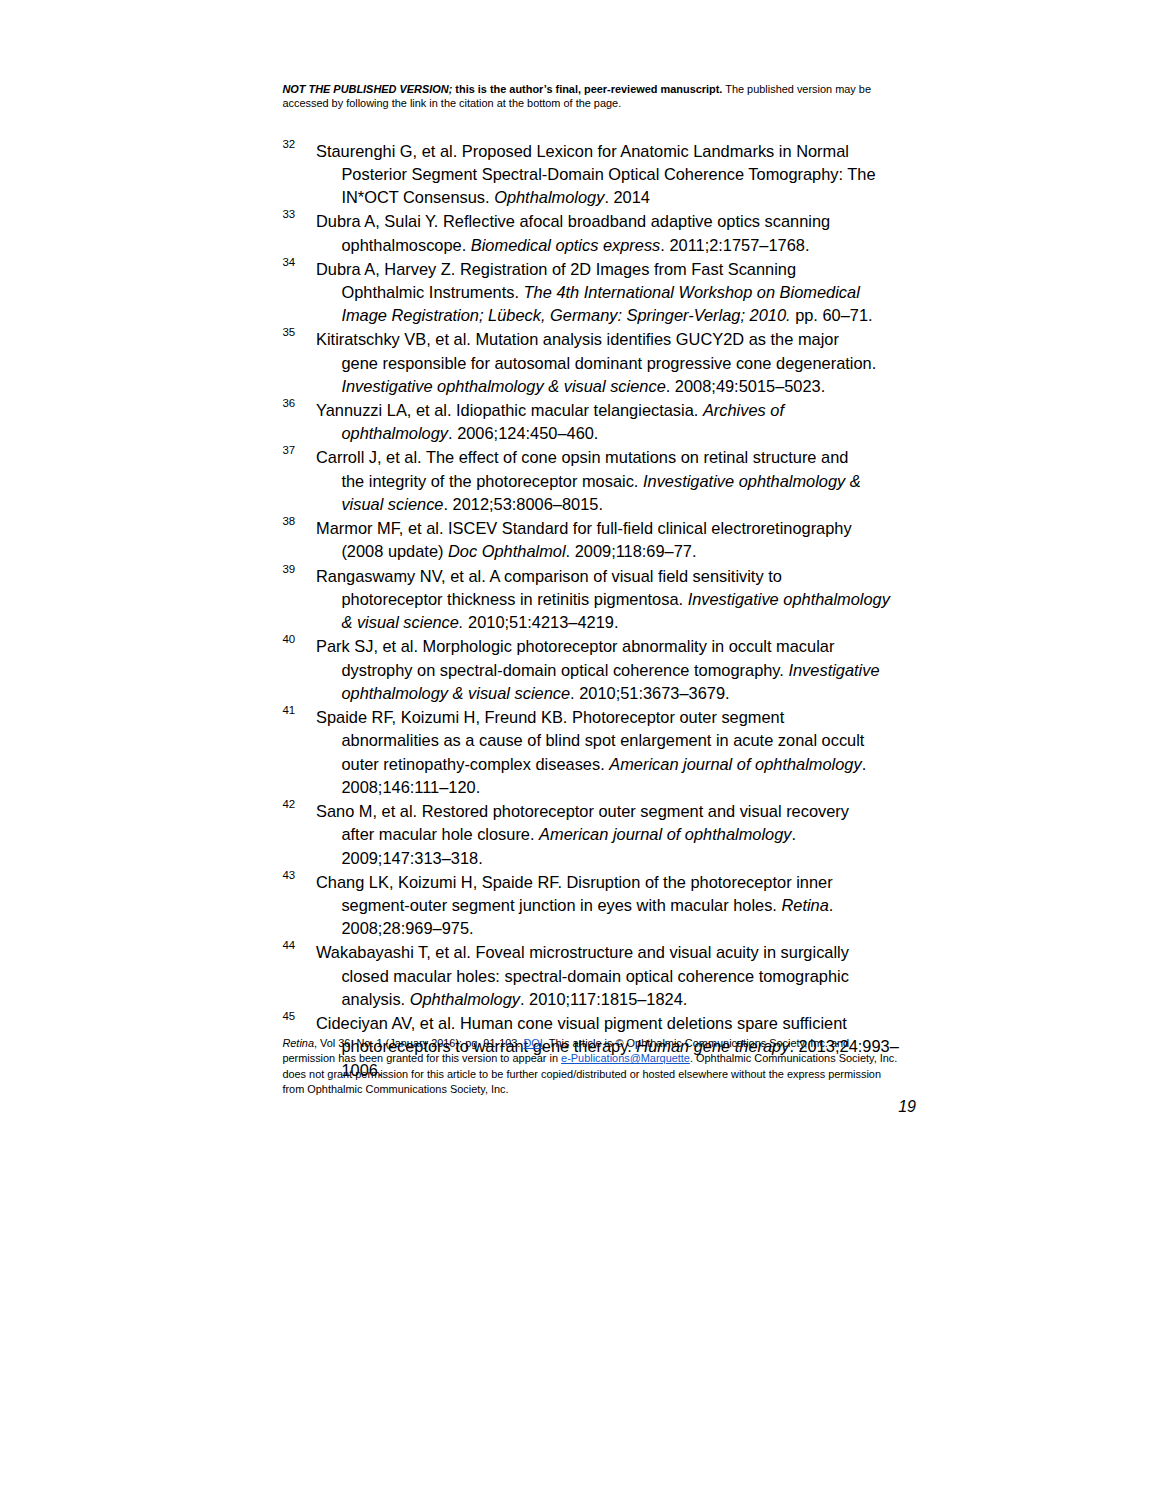NOT THE PUBLISHED VERSION; this is the author’s final, peer-reviewed manuscript. The published version may be accessed by following the link in the citation at the bottom of the page.
32 Staurenghi G, et al. Proposed Lexicon for Anatomic Landmarks in Normal Posterior Segment Spectral-Domain Optical Coherence Tomography: The IN*OCT Consensus. Ophthalmology. 2014
33 Dubra A, Sulai Y. Reflective afocal broadband adaptive optics scanning ophthalmoscope. Biomedical optics express. 2011;2:1757–1768.
34 Dubra A, Harvey Z. Registration of 2D Images from Fast Scanning Ophthalmic Instruments. The 4th International Workshop on Biomedical Image Registration; Lübeck, Germany: Springer-Verlag; 2010. pp. 60–71.
35 Kitiratschky VB, et al. Mutation analysis identifies GUCY2D as the major gene responsible for autosomal dominant progressive cone degeneration. Investigative ophthalmology & visual science. 2008;49:5015–5023.
36 Yannuzzi LA, et al. Idiopathic macular telangiectasia. Archives of ophthalmology. 2006;124:450–460.
37 Carroll J, et al. The effect of cone opsin mutations on retinal structure and the integrity of the photoreceptor mosaic. Investigative ophthalmology & visual science. 2012;53:8006–8015.
38 Marmor MF, et al. ISCEV Standard for full-field clinical electroretinography (2008 update) Doc Ophthalmol. 2009;118:69–77.
39 Rangaswamy NV, et al. A comparison of visual field sensitivity to photoreceptor thickness in retinitis pigmentosa. Investigative ophthalmology & visual science. 2010;51:4213–4219.
40 Park SJ, et al. Morphologic photoreceptor abnormality in occult macular dystrophy on spectral-domain optical coherence tomography. Investigative ophthalmology & visual science. 2010;51:3673–3679.
41 Spaide RF, Koizumi H, Freund KB. Photoreceptor outer segment abnormalities as a cause of blind spot enlargement in acute zonal occult outer retinopathy-complex diseases. American journal of ophthalmology. 2008;146:111–120.
42 Sano M, et al. Restored photoreceptor outer segment and visual recovery after macular hole closure. American journal of ophthalmology. 2009;147:313–318.
43 Chang LK, Koizumi H, Spaide RF. Disruption of the photoreceptor inner segment-outer segment junction in eyes with macular holes. Retina. 2008;28:969–975.
44 Wakabayashi T, et al. Foveal microstructure and visual acuity in surgically closed macular holes: spectral-domain optical coherence tomographic analysis. Ophthalmology. 2010;117:1815–1824.
45 Cideciyan AV, et al. Human cone visual pigment deletions spare sufficient photoreceptors to warrant gene therapy. Human gene therapy. 2013;24:993–1006.
Retina, Vol 36, No. 1 (January 2016): pg. 91-103. DOI. This article is © Ophthalmic Communications Society, Inc. and permission has been granted for this version to appear in e-Publications@Marquette. Ophthalmic Communications Society, Inc. does not grant permission for this article to be further copied/distributed or hosted elsewhere without the express permission from Ophthalmic Communications Society, Inc.
19